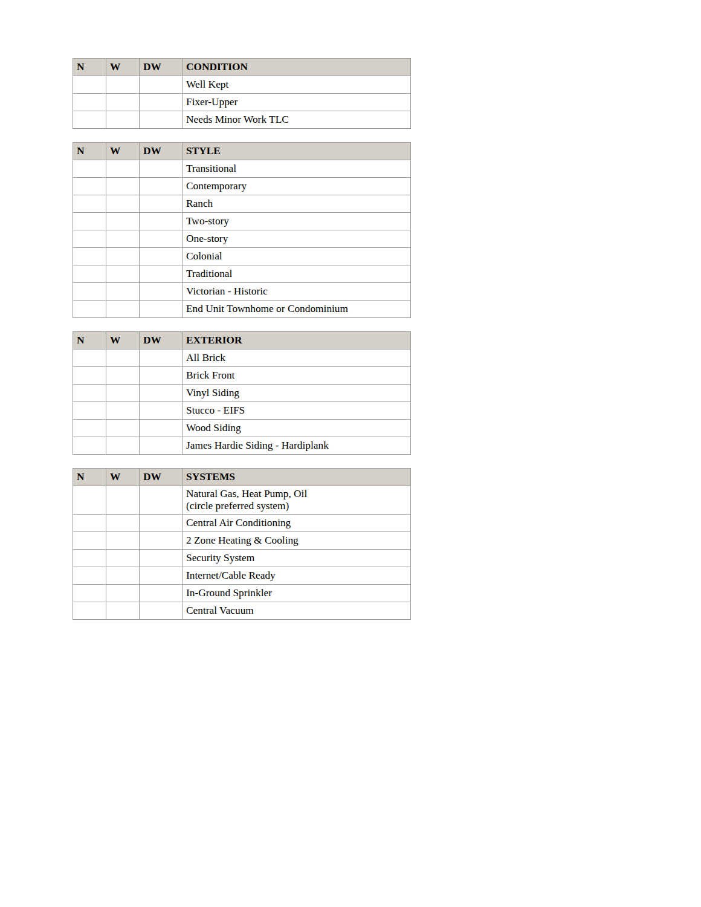| N | W | DW | CONDITION |
| --- | --- | --- | --- |
| | | | Well Kept |
| | | | Fixer-Upper |
| | | | Needs Minor Work TLC |
| N | W | DW | STYLE |
| --- | --- | --- | --- |
| | | | Transitional |
| | | | Contemporary |
| | | | Ranch |
| | | | Two-story |
| | | | One-story |
| | | | Colonial |
| | | | Traditional |
| | | | Victorian - Historic |
| | | | End Unit Townhome or Condominium |
| N | W | DW | EXTERIOR |
| --- | --- | --- | --- |
| | | | All Brick |
| | | | Brick Front |
| | | | Vinyl Siding |
| | | | Stucco - EIFS |
| | | | Wood Siding |
| | | | James Hardie Siding - Hardiplank |
| N | W | DW | SYSTEMS |
| --- | --- | --- | --- |
| | | | Natural Gas, Heat Pump, Oil (circle preferred system) |
| | | | Central Air Conditioning |
| | | | 2 Zone Heating & Cooling |
| | | | Security System |
| | | | Internet/Cable Ready |
| | | | In-Ground Sprinkler |
| | | | Central Vacuum |